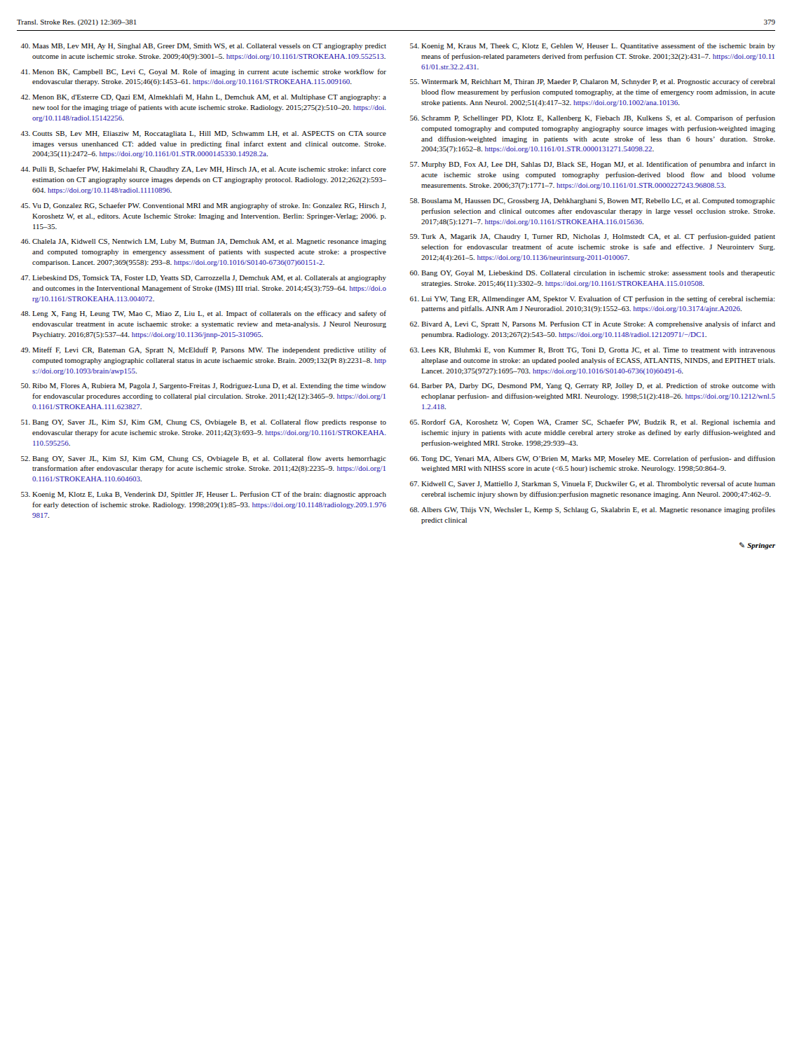Transl. Stroke Res. (2021) 12:369–381
379
Maas MB, Lev MH, Ay H, Singhal AB, Greer DM, Smith WS, et al. Collateral vessels on CT angiography predict outcome in acute ischemic stroke. Stroke. 2009;40(9):3001–5. https://doi.org/10.1161/STROKEAHA.109.552513.
Menon BK, Campbell BC, Levi C, Goyal M. Role of imaging in current acute ischemic stroke workflow for endovascular therapy. Stroke. 2015;46(6):1453–61. https://doi.org/10.1161/STROKEAHA.115.009160.
Menon BK, d'Esterre CD, Qazi EM, Almekhlafi M, Hahn L, Demchuk AM, et al. Multiphase CT angiography: a new tool for the imaging triage of patients with acute ischemic stroke. Radiology. 2015;275(2):510–20. https://doi.org/10.1148/radiol.15142256.
Coutts SB, Lev MH, Eliasziw M, Roccatagliata L, Hill MD, Schwamm LH, et al. ASPECTS on CTA source images versus unenhanced CT: added value in predicting final infarct extent and clinical outcome. Stroke. 2004;35(11):2472–6. https://doi.org/10.1161/01.STR.0000145330.14928.2a.
Pulli B, Schaefer PW, Hakimelahi R, Chaudhry ZA, Lev MH, Hirsch JA, et al. Acute ischemic stroke: infarct core estimation on CT angiography source images depends on CT angiography protocol. Radiology. 2012;262(2):593–604. https://doi.org/10.1148/radiol.11110896.
Vu D, Gonzalez RG, Schaefer PW. Conventional MRI and MR angiography of stroke. In: Gonzalez RG, Hirsch J, Koroshetz W, et al., editors. Acute Ischemic Stroke: Imaging and Intervention. Berlin: Springer-Verlag; 2006. p. 115–35.
Chalela JA, Kidwell CS, Nentwich LM, Luby M, Butman JA, Demchuk AM, et al. Magnetic resonance imaging and computed tomography in emergency assessment of patients with suspected acute stroke: a prospective comparison. Lancet. 2007;369(9558): 293–8. https://doi.org/10.1016/S0140-6736(07)60151-2.
Liebeskind DS, Tomsick TA, Foster LD, Yeatts SD, Carrozzella J, Demchuk AM, et al. Collaterals at angiography and outcomes in the Interventional Management of Stroke (IMS) III trial. Stroke. 2014;45(3):759–64. https://doi.org/10.1161/STROKEAHA.113.004072.
Leng X, Fang H, Leung TW, Mao C, Miao Z, Liu L, et al. Impact of collaterals on the efficacy and safety of endovascular treatment in acute ischaemic stroke: a systematic review and meta-analysis. J Neurol Neurosurg Psychiatry. 2016;87(5):537–44. https://doi.org/10.1136/jnnp-2015-310965.
Miteff F, Levi CR, Bateman GA, Spratt N, McElduff P, Parsons MW. The independent predictive utility of computed tomography angiographic collateral status in acute ischaemic stroke. Brain. 2009;132(Pt 8):2231–8. https://doi.org/10.1093/brain/awp155.
Ribo M, Flores A, Rubiera M, Pagola J, Sargento-Freitas J, Rodriguez-Luna D, et al. Extending the time window for endovascular procedures according to collateral pial circulation. Stroke. 2011;42(12):3465–9. https://doi.org/10.1161/STROKEAHA.111.623827.
Bang OY, Saver JL, Kim SJ, Kim GM, Chung CS, Ovbiagele B, et al. Collateral flow predicts response to endovascular therapy for acute ischemic stroke. Stroke. 2011;42(3):693–9. https://doi.org/10.1161/STROKEAHA.110.595256.
Bang OY, Saver JL, Kim SJ, Kim GM, Chung CS, Ovbiagele B, et al. Collateral flow averts hemorrhagic transformation after endovascular therapy for acute ischemic stroke. Stroke. 2011;42(8):2235–9. https://doi.org/10.1161/STROKEAHA.110.604603.
Koenig M, Klotz E, Luka B, Venderink DJ, Spittler JF, Heuser L. Perfusion CT of the brain: diagnostic approach for early detection of ischemic stroke. Radiology. 1998;209(1):85–93. https://doi.org/10.1148/radiology.209.1.9769817.
Koenig M, Kraus M, Theek C, Klotz E, Gehlen W, Heuser L. Quantitative assessment of the ischemic brain by means of perfusion-related parameters derived from perfusion CT. Stroke. 2001;32(2):431–7. https://doi.org/10.1161/01.str.32.2.431.
Wintermark M, Reichhart M, Thiran JP, Maeder P, Chalaron M, Schnyder P, et al. Prognostic accuracy of cerebral blood flow measurement by perfusion computed tomography, at the time of emergency room admission, in acute stroke patients. Ann Neurol. 2002;51(4):417–32. https://doi.org/10.1002/ana.10136.
Schramm P, Schellinger PD, Klotz E, Kallenberg K, Fiebach JB, Kulkens S, et al. Comparison of perfusion computed tomography and computed tomography angiography source images with perfusion-weighted imaging and diffusion-weighted imaging in patients with acute stroke of less than 6 hours’ duration. Stroke. 2004;35(7):1652–8. https://doi.org/10.1161/01.STR.0000131271.54098.22.
Murphy BD, Fox AJ, Lee DH, Sahlas DJ, Black SE, Hogan MJ, et al. Identification of penumbra and infarct in acute ischemic stroke using computed tomography perfusion-derived blood flow and blood volume measurements. Stroke. 2006;37(7):1771–7. https://doi.org/10.1161/01.STR.0000227243.96808.53.
Bouslama M, Haussen DC, Grossberg JA, Dehkharghani S, Bowen MT, Rebello LC, et al. Computed tomographic perfusion selection and clinical outcomes after endovascular therapy in large vessel occlusion stroke. Stroke. 2017;48(5):1271–7. https://doi.org/10.1161/STROKEAHA.116.015636.
Turk A, Magarik JA, Chaudry I, Turner RD, Nicholas J, Holmstedt CA, et al. CT perfusion-guided patient selection for endovascular treatment of acute ischemic stroke is safe and effective. J Neurointerv Surg. 2012;4(4):261–5. https://doi.org/10.1136/neurintsurg-2011-010067.
Bang OY, Goyal M, Liebeskind DS. Collateral circulation in ischemic stroke: assessment tools and therapeutic strategies. Stroke. 2015;46(11):3302–9. https://doi.org/10.1161/STROKEAHA.115.010508.
Lui YW, Tang ER, Allmendinger AM, Spektor V. Evaluation of CT perfusion in the setting of cerebral ischemia: patterns and pitfalls. AJNR Am J Neuroradiol. 2010;31(9):1552–63. https://doi.org/10.3174/ajnr.A2026.
Bivard A, Levi C, Spratt N, Parsons M. Perfusion CT in Acute Stroke: A comprehensive analysis of infarct and penumbra. Radiology. 2013;267(2):543–50. https://doi.org/10.1148/radiol.12120971/−/DC1.
Lees KR, Bluhmki E, von Kummer R, Brott TG, Toni D, Grotta JC, et al. Time to treatment with intravenous alteplase and outcome in stroke: an updated pooled analysis of ECASS, ATLANTIS, NINDS, and EPITHET trials. Lancet. 2010;375(9727):1695–703. https://doi.org/10.1016/S0140-6736(10)60491-6.
Barber PA, Darby DG, Desmond PM, Yang Q, Gerraty RP, Jolley D, et al. Prediction of stroke outcome with echoplanar perfusion- and diffusion-weighted MRI. Neurology. 1998;51(2):418–26. https://doi.org/10.1212/wnl.51.2.418.
Rordorf GA, Koroshetz W, Copen WA, Cramer SC, Schaefer PW, Budzik R, et al. Regional ischemia and ischemic injury in patients with acute middle cerebral artery stroke as defined by early diffusion-weighted and perfusion-weighted MRI. Stroke. 1998;29:939–43.
Tong DC, Yenari MA, Albers GW, O’Brien M, Marks MP, Moseley ME. Correlation of perfusion- and diffusion weighted MRI with NIHSS score in acute (<6.5 hour) ischemic stroke. Neurology. 1998;50:864–9.
Kidwell C, Saver J, Mattiello J, Starkman S, Vinuela F, Duckwiler G, et al. Thrombolytic reversal of acute human cerebral ischemic injury shown by diffusion:perfusion magnetic resonance imaging. Ann Neurol. 2000;47:462–9.
Albers GW, Thijs VN, Wechsler L, Kemp S, Schlaug G, Skalabrin E, et al. Magnetic resonance imaging profiles predict clinical
✎Springer